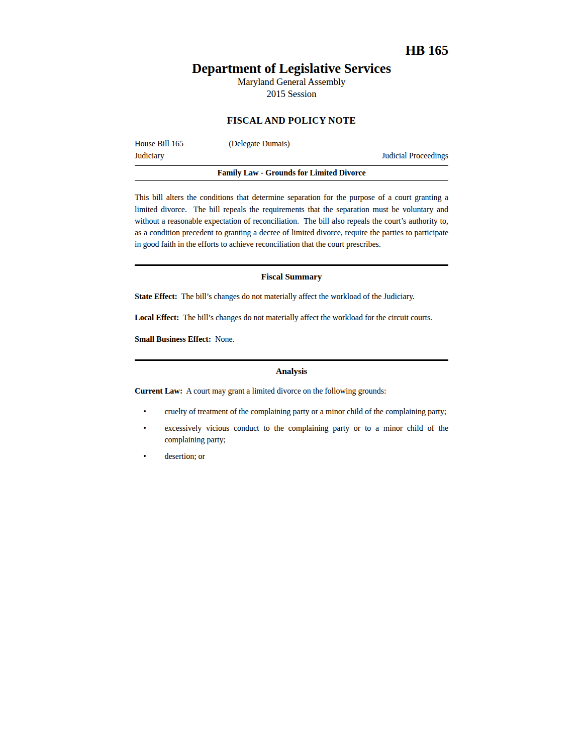HB 165
Department of Legislative Services
Maryland General Assembly
2015 Session
FISCAL AND POLICY NOTE
| House Bill 165 | (Delegate Dumais) | |
| Judiciary | | Judicial Proceedings |
Family Law - Grounds for Limited Divorce
This bill alters the conditions that determine separation for the purpose of a court granting a limited divorce. The bill repeals the requirements that the separation must be voluntary and without a reasonable expectation of reconciliation. The bill also repeals the court’s authority to, as a condition precedent to granting a decree of limited divorce, require the parties to participate in good faith in the efforts to achieve reconciliation that the court prescribes.
Fiscal Summary
State Effect: The bill’s changes do not materially affect the workload of the Judiciary.
Local Effect: The bill’s changes do not materially affect the workload for the circuit courts.
Small Business Effect: None.
Analysis
Current Law: A court may grant a limited divorce on the following grounds:
cruelty of treatment of the complaining party or a minor child of the complaining party;
excessively vicious conduct to the complaining party or to a minor child of the complaining party;
desertion; or